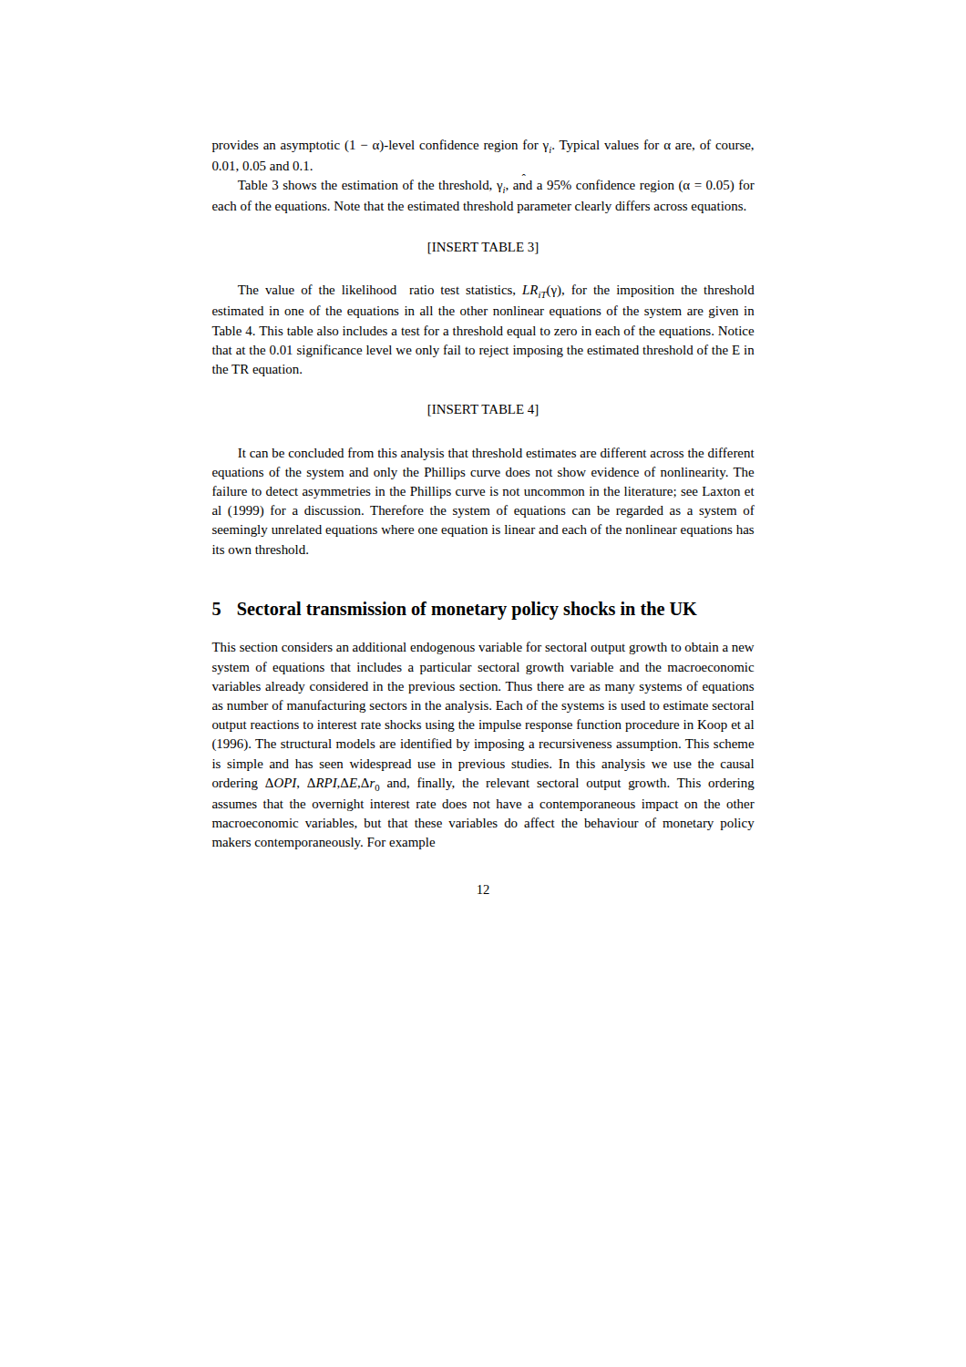provides an asymptotic (1 − α)-level confidence region for γi. Typical values for α are, of course, 0.01, 0.05 and 0.1.
Table 3 shows the estimation of the threshold, ̂γi, and a 95% confidence region (α = 0.05) for each of the equations. Note that the estimated threshold parameter clearly differs across equations.
[INSERT TABLE 3]
The value of the likelihood ratio test statistics, LRiT(γ), for the imposition the threshold estimated in one of the equations in all the other nonlinear equations of the system are given in Table 4. This table also includes a test for a threshold equal to zero in each of the equations. Notice that at the 0.01 significance level we only fail to reject imposing the estimated threshold of the E in the TR equation.
[INSERT TABLE 4]
It can be concluded from this analysis that threshold estimates are different across the different equations of the system and only the Phillips curve does not show evidence of nonlinearity. The failure to detect asymmetries in the Phillips curve is not uncommon in the literature; see Laxton et al (1999) for a discussion. Therefore the system of equations can be regarded as a system of seemingly unrelated equations where one equation is linear and each of the nonlinear equations has its own threshold.
5 Sectoral transmission of monetary policy shocks in the UK
This section considers an additional endogenous variable for sectoral output growth to obtain a new system of equations that includes a particular sectoral growth variable and the macroeconomic variables already considered in the previous section. Thus there are as many systems of equations as number of manufacturing sectors in the analysis. Each of the systems is used to estimate sectoral output reactions to interest rate shocks using the impulse response function procedure in Koop et al (1996). The structural models are identified by imposing a recursiveness assumption. This scheme is simple and has seen widespread use in previous studies. In this analysis we use the causal ordering ΔOPI, ΔRPI,ΔE,Δr0 and, finally, the relevant sectoral output growth. This ordering assumes that the overnight interest rate does not have a contemporaneous impact on the other macroeconomic variables, but that these variables do affect the behaviour of monetary policy makers contemporaneously. For example
12